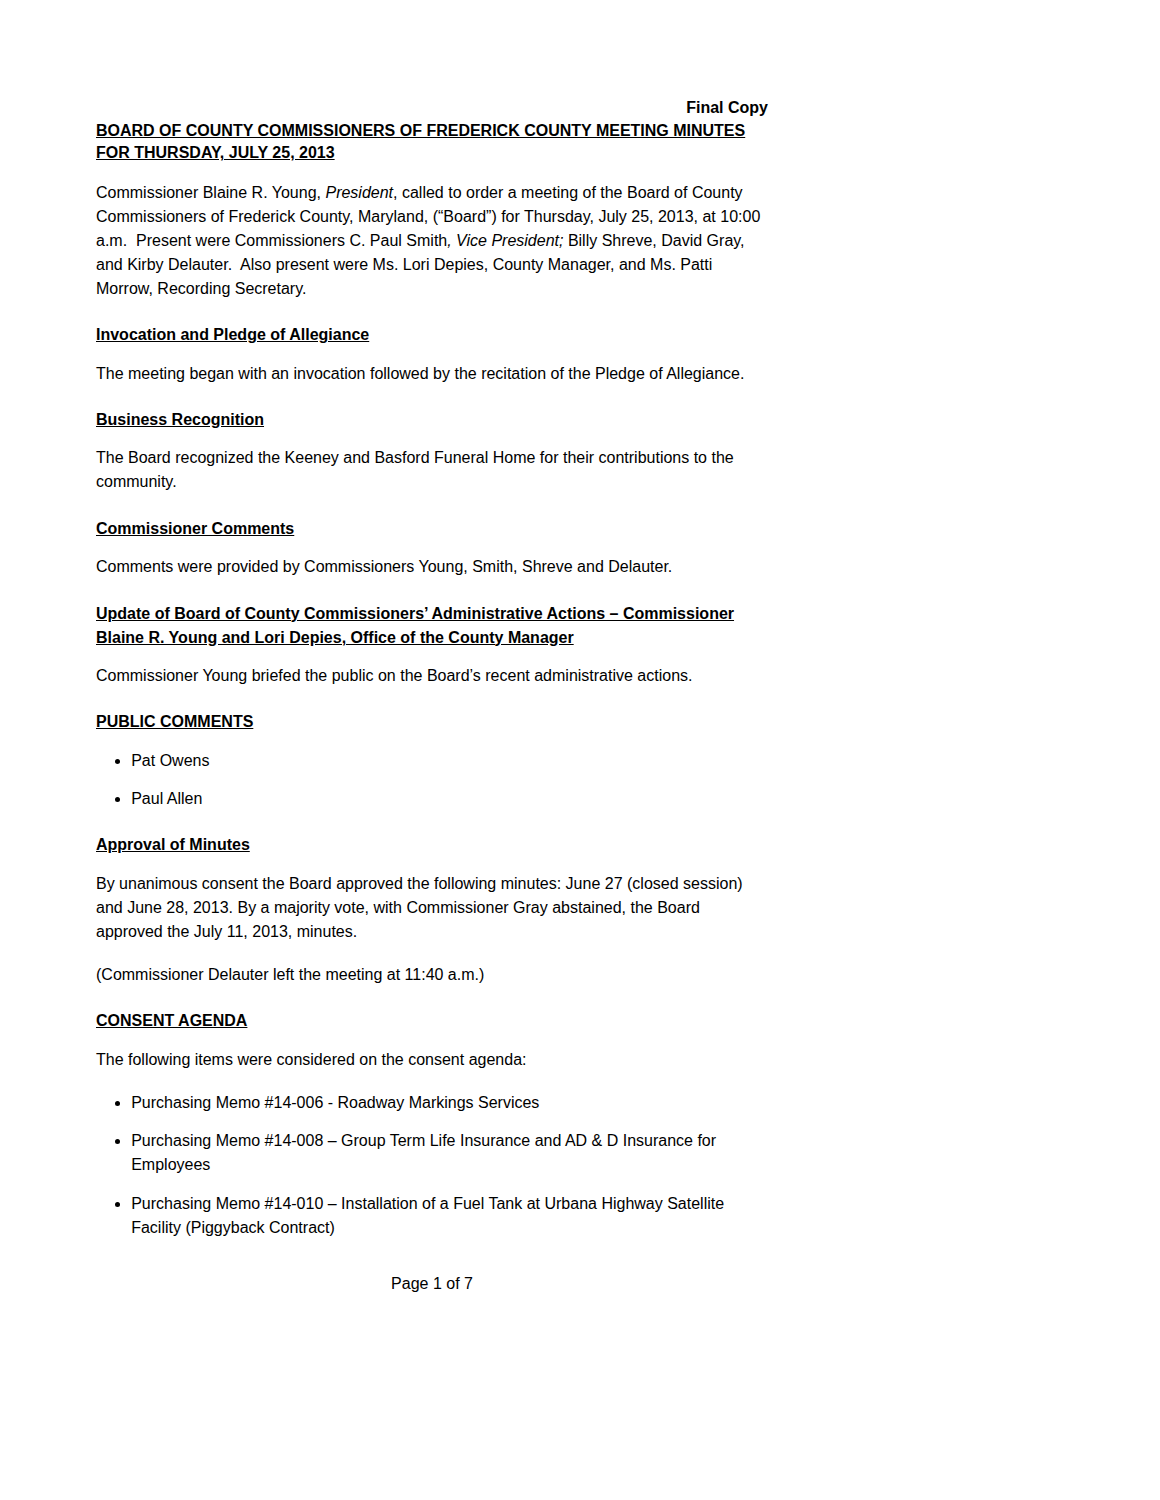Final Copy
BOARD OF COUNTY COMMISSIONERS OF FREDERICK COUNTY MEETING MINUTES FOR THURSDAY, JULY 25, 2013
Commissioner Blaine R. Young, President, called to order a meeting of the Board of County Commissioners of Frederick County, Maryland, (“Board”) for Thursday, July 25, 2013, at 10:00 a.m. Present were Commissioners C. Paul Smith, Vice President; Billy Shreve, David Gray, and Kirby Delauter. Also present were Ms. Lori Depies, County Manager, and Ms. Patti Morrow, Recording Secretary.
Invocation and Pledge of Allegiance
The meeting began with an invocation followed by the recitation of the Pledge of Allegiance.
Business Recognition
The Board recognized the Keeney and Basford Funeral Home for their contributions to the community.
Commissioner Comments
Comments were provided by Commissioners Young, Smith, Shreve and Delauter.
Update of Board of County Commissioners’ Administrative Actions – Commissioner Blaine R. Young and Lori Depies, Office of the County Manager
Commissioner Young briefed the public on the Board’s recent administrative actions.
PUBLIC COMMENTS
Pat Owens
Paul Allen
Approval of Minutes
By unanimous consent the Board approved the following minutes: June 27 (closed session) and June 28, 2013. By a majority vote, with Commissioner Gray abstained, the Board approved the July 11, 2013, minutes.
(Commissioner Delauter left the meeting at 11:40 a.m.)
CONSENT AGENDA
The following items were considered on the consent agenda:
Purchasing Memo #14-006 - Roadway Markings Services
Purchasing Memo #14-008 – Group Term Life Insurance and AD & D Insurance for Employees
Purchasing Memo #14-010 – Installation of a Fuel Tank at Urbana Highway Satellite Facility (Piggyback Contract)
Page 1 of 7